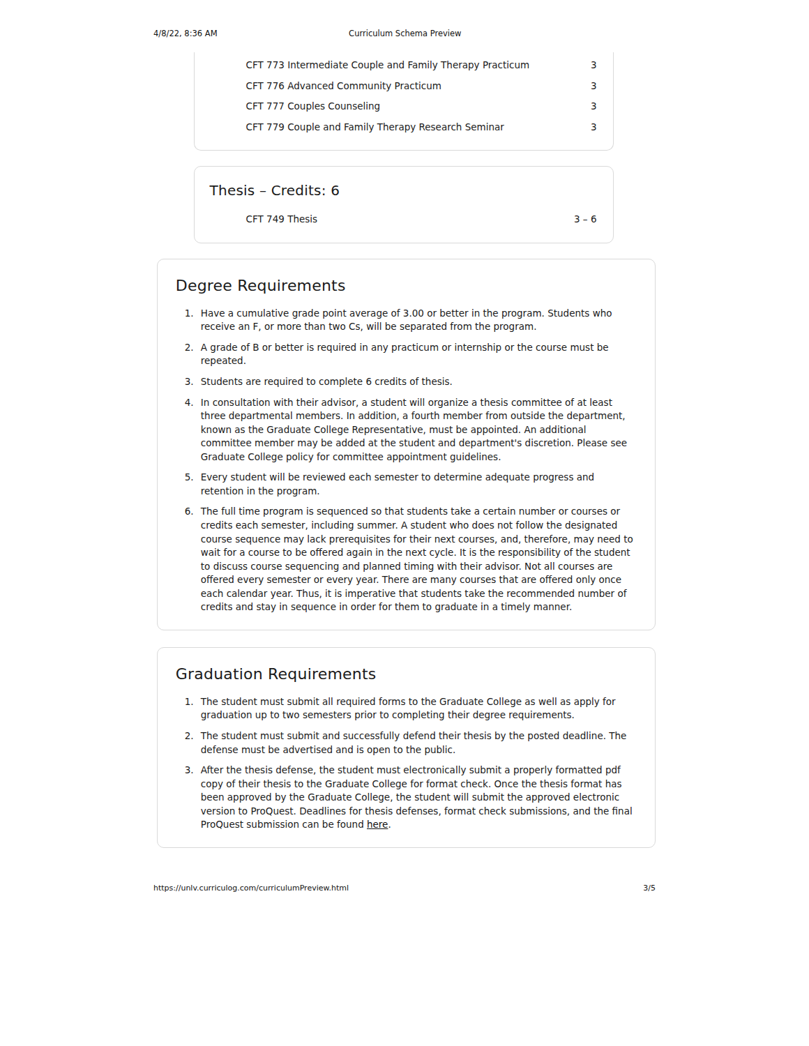4/8/22, 8:36 AM
Curriculum Schema Preview
| CFT 773 Intermediate Couple and Family Therapy Practicum | 3 |
| CFT 776 Advanced Community Practicum | 3 |
| CFT 777 Couples Counseling | 3 |
| CFT 779 Couple and Family Therapy Research Seminar | 3 |
Thesis – Credits: 6
| CFT 749 Thesis | 3 – 6 |
Degree Requirements
Have a cumulative grade point average of 3.00 or better in the program. Students who receive an F, or more than two Cs, will be separated from the program.
A grade of B or better is required in any practicum or internship or the course must be repeated.
Students are required to complete 6 credits of thesis.
In consultation with their advisor, a student will organize a thesis committee of at least three departmental members. In addition, a fourth member from outside the department, known as the Graduate College Representative, must be appointed. An additional committee member may be added at the student and department's discretion. Please see Graduate College policy for committee appointment guidelines.
Every student will be reviewed each semester to determine adequate progress and retention in the program.
The full time program is sequenced so that students take a certain number or courses or credits each semester, including summer. A student who does not follow the designated course sequence may lack prerequisites for their next courses, and, therefore, may need to wait for a course to be offered again in the next cycle. It is the responsibility of the student to discuss course sequencing and planned timing with their advisor. Not all courses are offered every semester or every year. There are many courses that are offered only once each calendar year. Thus, it is imperative that students take the recommended number of credits and stay in sequence in order for them to graduate in a timely manner.
Graduation Requirements
The student must submit all required forms to the Graduate College as well as apply for graduation up to two semesters prior to completing their degree requirements.
The student must submit and successfully defend their thesis by the posted deadline. The defense must be advertised and is open to the public.
After the thesis defense, the student must electronically submit a properly formatted pdf copy of their thesis to the Graduate College for format check. Once the thesis format has been approved by the Graduate College, the student will submit the approved electronic version to ProQuest. Deadlines for thesis defenses, format check submissions, and the final ProQuest submission can be found here.
https://unlv.curriculog.com/curriculumPreview.html
3/5